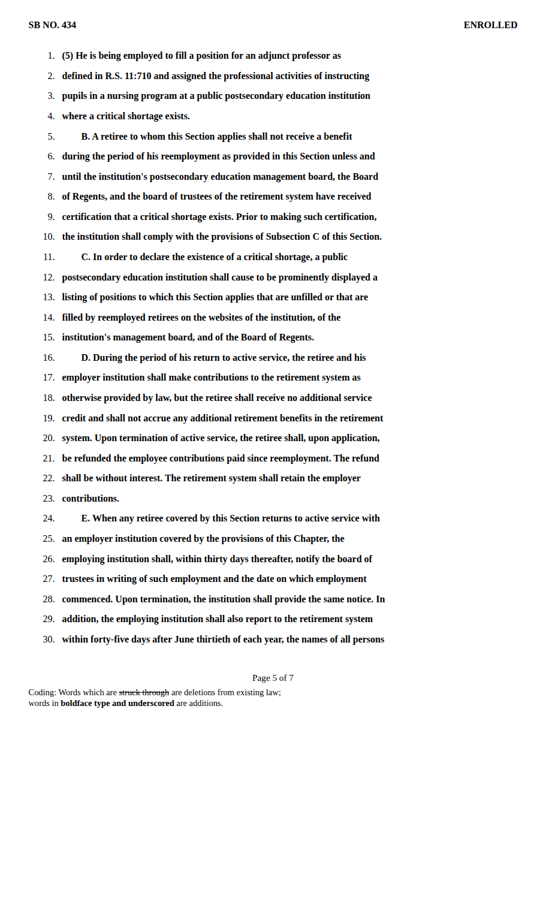SB NO. 434 ENROLLED
(5) He is being employed to fill a position for an adjunct professor as
defined in R.S. 11:710 and assigned the professional activities of instructing
pupils in a nursing program at a public postsecondary education institution
where a critical shortage exists.
B. A retiree to whom this Section applies shall not receive a benefit
during the period of his reemployment as provided in this Section unless and
until the institution's postsecondary education management board, the Board
of Regents, and the board of trustees of the retirement system have received
certification that a critical shortage exists. Prior to making such certification,
the institution shall comply with the provisions of Subsection C of this Section.
C. In order to declare the existence of a critical shortage, a public
postsecondary education institution shall cause to be prominently displayed a
listing of positions to which this Section applies that are unfilled or that are
filled by reemployed retirees on the websites of the institution, of the
institution's management board, and of the Board of Regents.
D. During the period of his return to active service, the retiree and his
employer institution shall make contributions to the retirement system as
otherwise provided by law, but the retiree shall receive no additional service
credit and shall not accrue any additional retirement benefits in the retirement
system. Upon termination of active service, the retiree shall, upon application,
be refunded the employee contributions paid since reemployment. The refund
shall be without interest. The retirement system shall retain the employer
contributions.
E. When any retiree covered by this Section returns to active service with
an employer institution covered by the provisions of this Chapter, the
employing institution shall, within thirty days thereafter, notify the board of
trustees in writing of such employment and the date on which employment
commenced. Upon termination, the institution shall provide the same notice. In
addition, the employing institution shall also report to the retirement system
within forty-five days after June thirtieth of each year, the names of all persons
Page 5 of 7
Coding: Words which are struck through are deletions from existing law;
words in boldface type and underscored are additions.